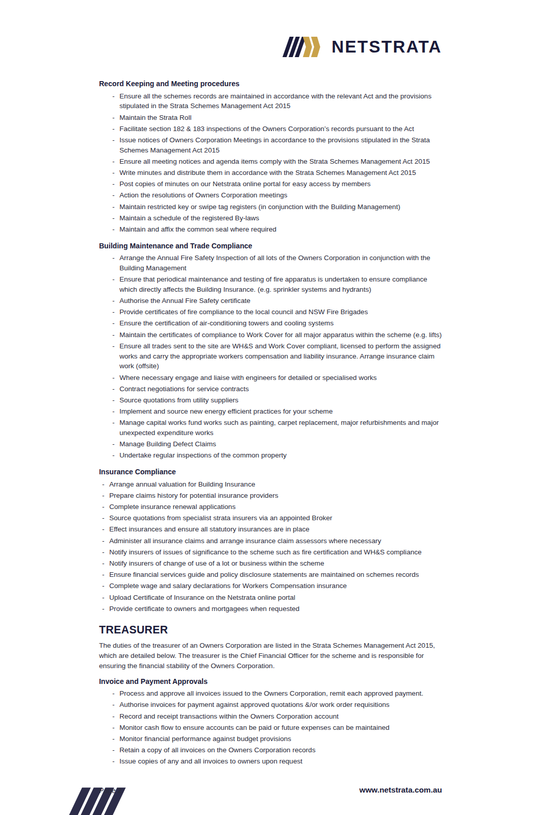NET STRATA
Record Keeping and Meeting procedures
Ensure all the schemes records are maintained in accordance with the relevant Act and the provisions stipulated in the Strata Schemes Management Act 2015
Maintain the Strata Roll
Facilitate section 182 & 183 inspections of the Owners Corporation’s records pursuant to the Act
Issue notices of Owners Corporation Meetings in accordance to the provisions stipulated in the Strata Schemes Management Act 2015
Ensure all meeting notices and agenda items comply with the Strata Schemes Management Act 2015
Write minutes and distribute them in accordance with the Strata Schemes Management Act 2015
Post copies of minutes on our Netstrata online portal for easy access by members
Action the resolutions of Owners Corporation meetings
Maintain restricted key or swipe tag registers (in conjunction with the Building Management)
Maintain a schedule of the registered By-laws
Maintain and affix the common seal where required
Building Maintenance and Trade Compliance
Arrange the Annual Fire Safety Inspection of all lots of the Owners Corporation in conjunction with the Building Management
Ensure that periodical maintenance and testing of fire apparatus is undertaken to ensure compliance which directly affects the Building Insurance. (e.g. sprinkler systems and hydrants)
Authorise the Annual Fire Safety certificate
Provide certificates of fire compliance to the local council and NSW Fire Brigades
Ensure the certification of air-conditioning towers and cooling systems
Maintain the certificates of compliance to Work Cover for all major apparatus within the scheme (e.g. lifts)
Ensure all trades sent to the site are WH&S and Work Cover compliant, licensed to perform the assigned works and carry the appropriate workers compensation and liability insurance. Arrange insurance claim work (offsite)
Where necessary engage and liaise with engineers for detailed or specialised works
Contract negotiations for service contracts
Source quotations from utility suppliers
Implement and source new energy efficient practices for your scheme
Manage capital works fund works such as painting, carpet replacement, major refurbishments and major unexpected expenditure works
Manage Building Defect Claims
Undertake regular inspections of the common property
Insurance Compliance
Arrange annual valuation for Building Insurance
Prepare claims history for potential insurance providers
Complete insurance renewal applications
Source quotations from specialist strata insurers via an appointed Broker
Effect insurances and ensure all statutory insurances are in place
Administer all insurance claims and arrange insurance claim assessors where necessary
Notify insurers of issues of significance to the scheme such as fire certification and WH&S compliance
Notify insurers of change of use of a lot or business within the scheme
Ensure financial services guide and policy disclosure statements are maintained on schemes records
Complete wage and salary declarations for Workers Compensation insurance
Upload Certificate of Insurance on the Netstrata online portal
Provide certificate to owners and mortgagees when requested
TREASURER
The duties of the treasurer of an Owners Corporation are listed in the Strata Schemes Management Act 2015, which are detailed below. The treasurer is the Chief Financial Officer for the scheme and is responsible for ensuring the financial stability of the Owners Corporation.
Invoice and Payment Approvals
Process and approve all invoices issued to the Owners Corporation, remit each approved payment.
Authorise invoices for payment against approved quotations &/or work order requisitions
Record and receipt transactions within the Owners Corporation account
Monitor cash flow to ensure accounts can be paid or future expenses can be maintained
Monitor financial performance against budget provisions
Retain a copy of all invoices on the Owners Corporation records
Issue copies of any and all invoices to owners upon request
Page 2
www.netstrata.com.au